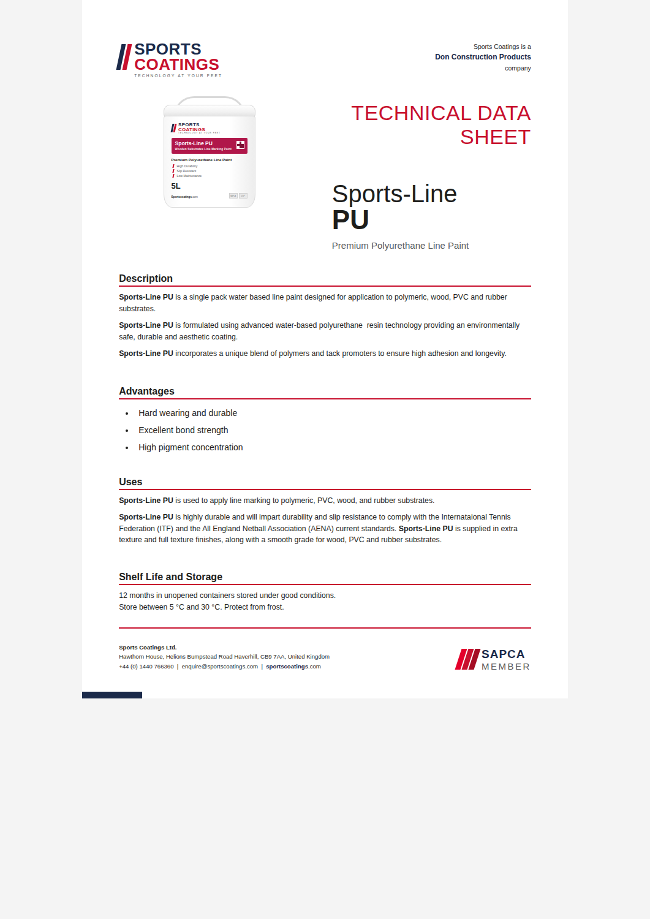SPORTS COATINGS Technology at your feet
Sports Coatings is a
Don Construction Products company
SPORTS COATINGS TECHNOLOGY AT YOUR FEET
Sports-Line PU Wooden Substrates Line Marking Paint
Premium Polyurethane Line Paint
High Durability
Slip Resistant
Low Maintenance
5L
Sportscoatings.com
SAPCA DCP
TECHNICAL DATA SHEET
Sports-LinePU
Premium Polyurethane Line Paint
Description
Sports-Line PU is a single pack water based line paint designed for application to polymeric, wood, PVC and rubber substrates.
Sports-Line PU is formulated using advanced water-based polyurethane resin technology providing an environmentally safe, durable and aesthetic coating.
Sports-Line PU incorporates a unique blend of polymers and tack promoters to ensure high adhesion and longevity.
Advantages
Hard wearing and durable
Excellent bond strength
High pigment concentration
Uses
Sports-Line PU is used to apply line marking to polymeric, PVC, wood, and rubber substrates.
Sports-Line PU is highly durable and will impart durability and slip resistance to comply with the Internataional Tennis Federation (ITF) and the All England Netball Association (AENA) current standards. Sports-Line PU is supplied in extra texture and full texture finishes, along with a smooth grade for wood, PVC and rubber substrates.
Shelf Life and Storage
12 months in unopened containers stored under good conditions.
Store between 5 °C and 30 °C. Protect from frost.
Sports Coatings Ltd.
Hawthorn House, Helions Bumpstead Road Haverhill, CB9 7AA, United Kingdom
+44 (0) 1440 766360 | enquire@sportscoatings.com | sportscoatings.com
SAPCA MEMBER